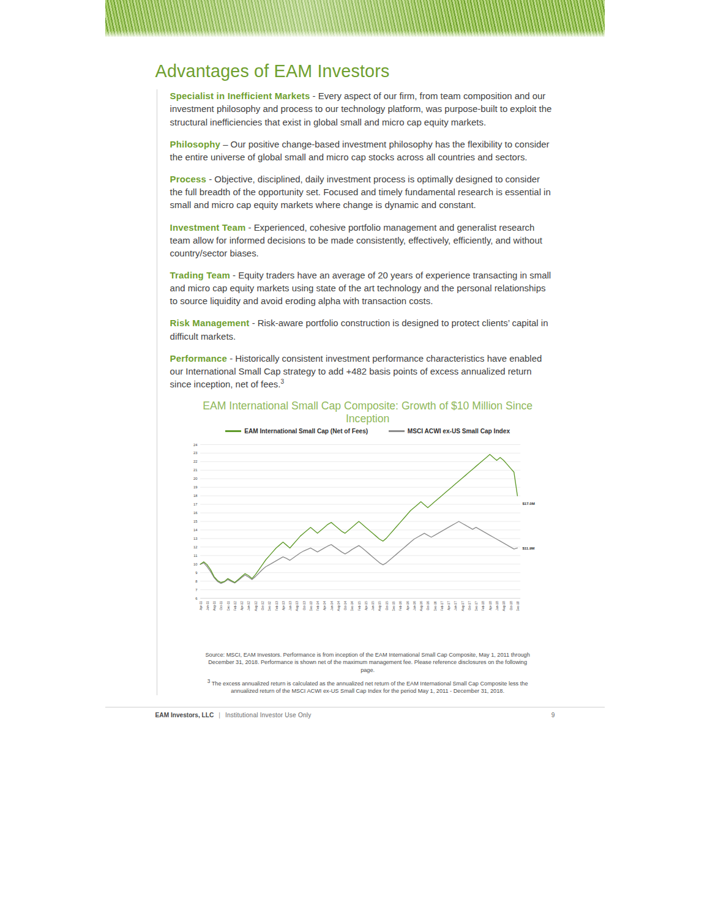Advantages of EAM Investors
Specialist in Inefficient Markets - Every aspect of our firm, from team composition and our investment philosophy and process to our technology platform, was purpose-built to exploit the structural inefficiencies that exist in global small and micro cap equity markets.
Philosophy – Our positive change-based investment philosophy has the flexibility to consider the entire universe of global small and micro cap stocks across all countries and sectors.
Process - Objective, disciplined, daily investment process is optimally designed to consider the full breadth of the opportunity set. Focused and timely fundamental research is essential in small and micro cap equity markets where change is dynamic and constant.
Investment Team - Experienced, cohesive portfolio management and generalist research team allow for informed decisions to be made consistently, effectively, efficiently, and without country/sector biases.
Trading Team - Equity traders have an average of 20 years of experience transacting in small and micro cap equity markets using state of the art technology and the personal relationships to source liquidity and avoid eroding alpha with transaction costs.
Risk Management - Risk-aware portfolio construction is designed to protect clients’ capital in difficult markets.
Performance - Historically consistent investment performance characteristics have enabled our International Small Cap strategy to add +482 basis points of excess annualized return since inception, net of fees.3
EAM International Small Cap Composite: Growth of $10 Million Since Inception
EAM International Small Cap (Net of Fees)
MSCI ACWI ex-US Small Cap Index
24 23 22 21 20 19 18 17 16 15 14 13 12 11 10 9 8 7 6 $17.0M $11.9M Apr-11 Jun-11 Aug-11 Oct-11 Dec-11 Feb-12 Apr-12 Jun-12 Aug-12 Oct-12 Dec-12 Feb-13 Apr-13 Jun-13 Aug-13 Oct-13 Dec-13 Feb-14 Apr-14 Jun-14 Aug-14 Oct-14 Dec-14 Feb-15 Apr-15 Jun-15 Aug-15 Oct-15 Dec-15 Feb-16 Apr-16 Jun-16 Aug-16 Oct-16 Dec-16 Feb-17 Apr-17 Jun-17 Aug-17 Oct-17 Dec-17 Feb-18 Apr-18 Jun-18 Aug-18 Oct-18 Dec-18
Source: MSCI, EAM Investors. Performance is from inception of the EAM International Small Cap Composite, May 1, 2011 through December 31, 2018. Performance is shown net of the maximum management fee. Please reference disclosures on the following page.
3 The excess annualized return is calculated as the annualized net return of the EAM International Small Cap Composite less the annualized return of the MSCI ACWI ex-US Small Cap Index for the period May 1, 2011 - December 31, 2018.
EAM Investors, LLC | Institutional Investor Use Only 9